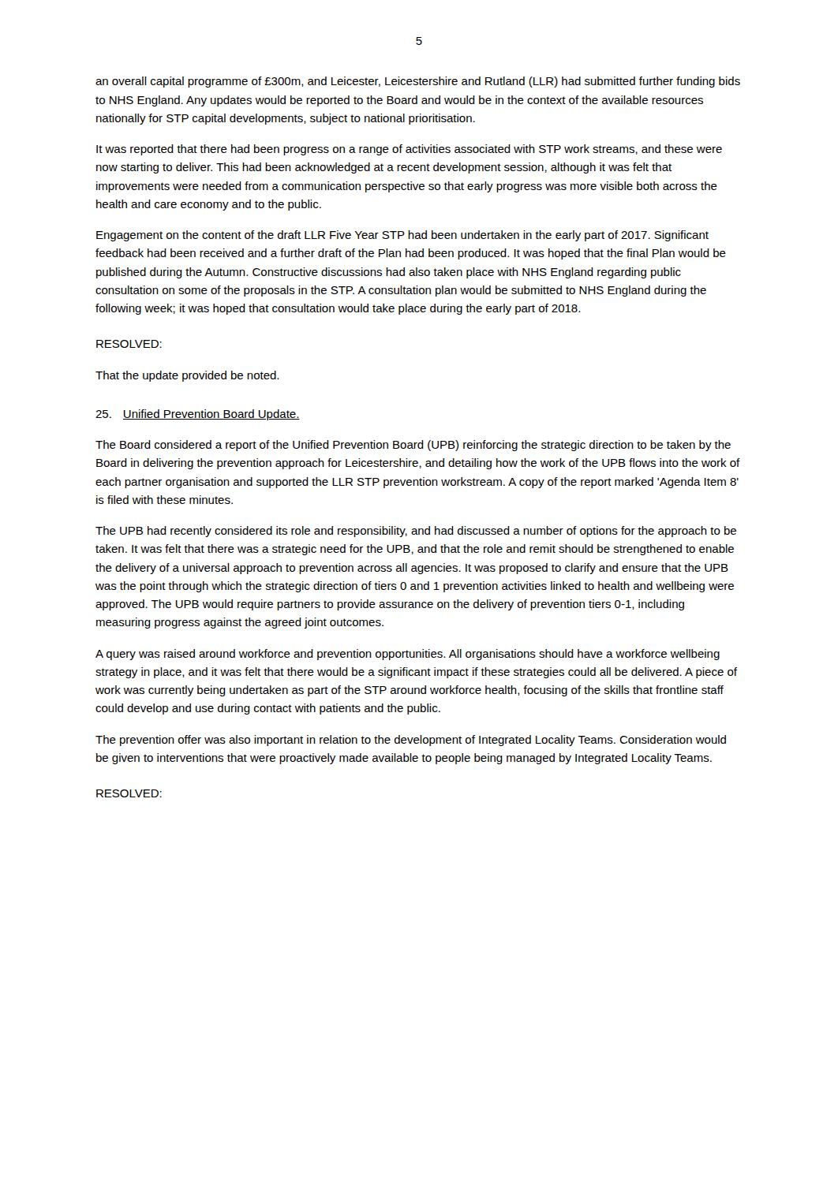5
an overall capital programme of £300m, and Leicester, Leicestershire and Rutland (LLR) had submitted further funding bids to NHS England. Any updates would be reported to the Board and would be in the context of the available resources nationally for STP capital developments, subject to national prioritisation.
It was reported that there had been progress on a range of activities associated with STP work streams, and these were now starting to deliver. This had been acknowledged at a recent development session, although it was felt that improvements were needed from a communication perspective so that early progress was more visible both across the health and care economy and to the public.
Engagement on the content of the draft LLR Five Year STP had been undertaken in the early part of 2017. Significant feedback had been received and a further draft of the Plan had been produced. It was hoped that the final Plan would be published during the Autumn. Constructive discussions had also taken place with NHS England regarding public consultation on some of the proposals in the STP. A consultation plan would be submitted to NHS England during the following week; it was hoped that consultation would take place during the early part of 2018.
RESOLVED:
That the update provided be noted.
25. Unified Prevention Board Update.
The Board considered a report of the Unified Prevention Board (UPB) reinforcing the strategic direction to be taken by the Board in delivering the prevention approach for Leicestershire, and detailing how the work of the UPB flows into the work of each partner organisation and supported the LLR STP prevention workstream. A copy of the report marked 'Agenda Item 8' is filed with these minutes.
The UPB had recently considered its role and responsibility, and had discussed a number of options for the approach to be taken. It was felt that there was a strategic need for the UPB, and that the role and remit should be strengthened to enable the delivery of a universal approach to prevention across all agencies. It was proposed to clarify and ensure that the UPB was the point through which the strategic direction of tiers 0 and 1 prevention activities linked to health and wellbeing were approved. The UPB would require partners to provide assurance on the delivery of prevention tiers 0-1, including measuring progress against the agreed joint outcomes.
A query was raised around workforce and prevention opportunities. All organisations should have a workforce wellbeing strategy in place, and it was felt that there would be a significant impact if these strategies could all be delivered. A piece of work was currently being undertaken as part of the STP around workforce health, focusing of the skills that frontline staff could develop and use during contact with patients and the public.
The prevention offer was also important in relation to the development of Integrated Locality Teams. Consideration would be given to interventions that were proactively made available to people being managed by Integrated Locality Teams.
RESOLVED: